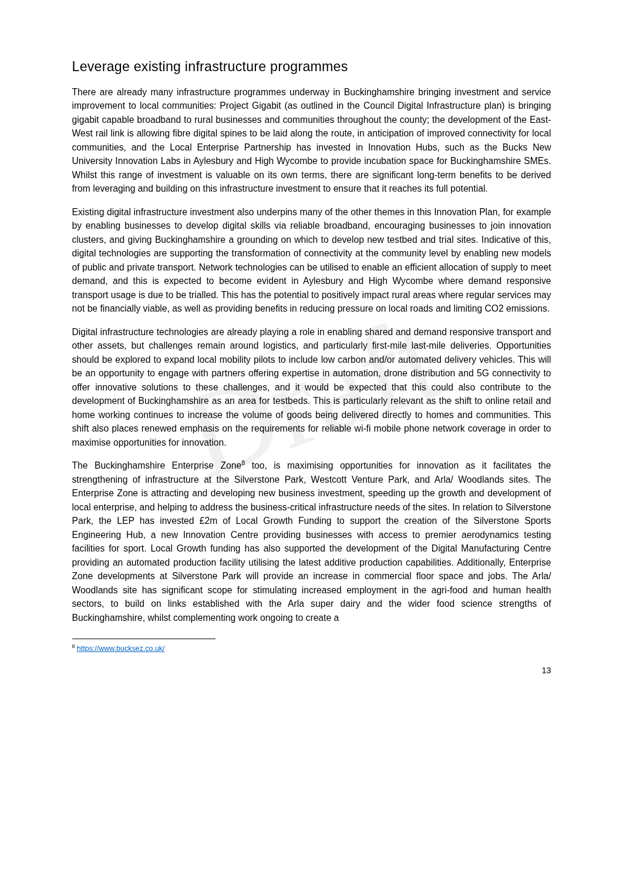Draft
Leverage existing infrastructure programmes
There are already many infrastructure programmes underway in Buckinghamshire bringing investment and service improvement to local communities: Project Gigabit (as outlined in the Council Digital Infrastructure plan) is bringing gigabit capable broadband to rural businesses and communities throughout the county; the development of the East-West rail link is allowing fibre digital spines to be laid along the route, in anticipation of improved connectivity for local communities, and the Local Enterprise Partnership has invested in Innovation Hubs, such as the Bucks New University Innovation Labs in Aylesbury and High Wycombe to provide incubation space for Buckinghamshire SMEs. Whilst this range of investment is valuable on its own terms, there are significant long-term benefits to be derived from leveraging and building on this infrastructure investment to ensure that it reaches its full potential.
Existing digital infrastructure investment also underpins many of the other themes in this Innovation Plan, for example by enabling businesses to develop digital skills via reliable broadband, encouraging businesses to join innovation clusters, and giving Buckinghamshire a grounding on which to develop new testbed and trial sites. Indicative of this, digital technologies are supporting the transformation of connectivity at the community level by enabling new models of public and private transport. Network technologies can be utilised to enable an efficient allocation of supply to meet demand, and this is expected to become evident in Aylesbury and High Wycombe where demand responsive transport usage is due to be trialled. This has the potential to positively impact rural areas where regular services may not be financially viable, as well as providing benefits in reducing pressure on local roads and limiting CO2 emissions.
Digital infrastructure technologies are already playing a role in enabling shared and demand responsive transport and other assets, but challenges remain around logistics, and particularly first-mile last-mile deliveries. Opportunities should be explored to expand local mobility pilots to include low carbon and/or automated delivery vehicles. This will be an opportunity to engage with partners offering expertise in automation, drone distribution and 5G connectivity to offer innovative solutions to these challenges, and it would be expected that this could also contribute to the development of Buckinghamshire as an area for testbeds. This is particularly relevant as the shift to online retail and home working continues to increase the volume of goods being delivered directly to homes and communities. This shift also places renewed emphasis on the requirements for reliable wi-fi mobile phone network coverage in order to maximise opportunities for innovation.
The Buckinghamshire Enterprise Zone8 too, is maximising opportunities for innovation as it facilitates the strengthening of infrastructure at the Silverstone Park, Westcott Venture Park, and Arla/ Woodlands sites. The Enterprise Zone is attracting and developing new business investment, speeding up the growth and development of local enterprise, and helping to address the business-critical infrastructure needs of the sites. In relation to Silverstone Park, the LEP has invested £2m of Local Growth Funding to support the creation of the Silverstone Sports Engineering Hub, a new Innovation Centre providing businesses with access to premier aerodynamics testing facilities for sport. Local Growth funding has also supported the development of the Digital Manufacturing Centre providing an automated production facility utilising the latest additive production capabilities. Additionally, Enterprise Zone developments at Silverstone Park will provide an increase in commercial floor space and jobs. The Arla/ Woodlands site has significant scope for stimulating increased employment in the agri-food and human health sectors, to build on links established with the Arla super dairy and the wider food science strengths of Buckinghamshire, whilst complementing work ongoing to create a
8 https://www.bucksez.co.uk/
13